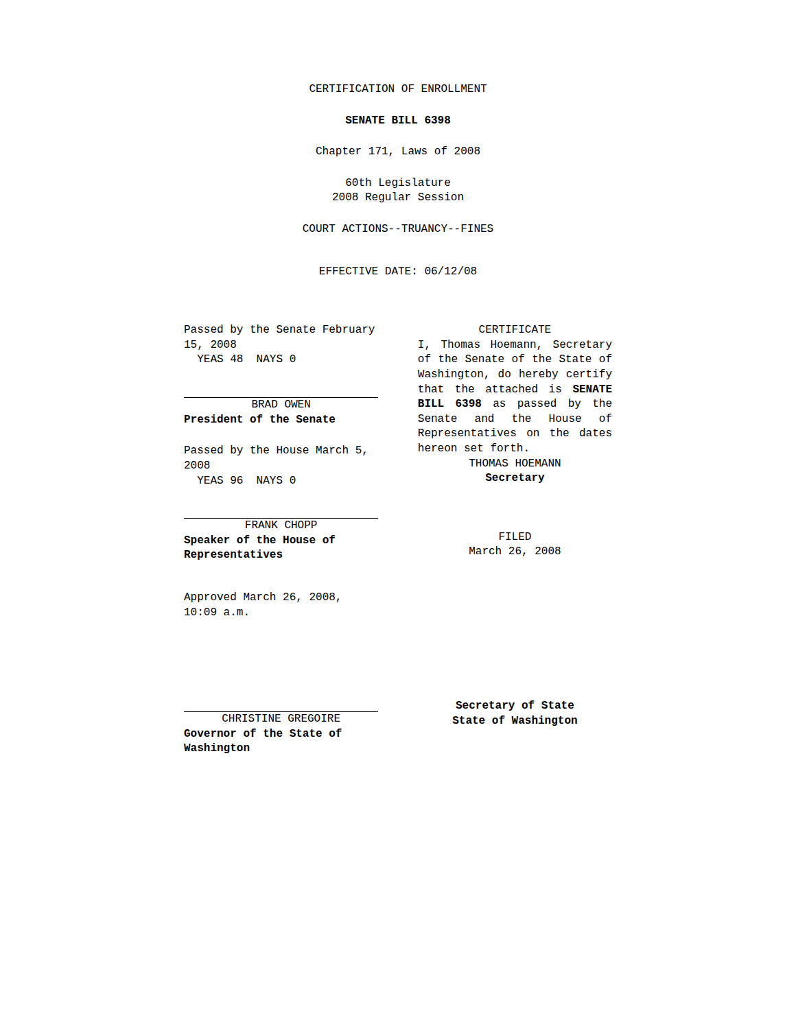CERTIFICATION OF ENROLLMENT
SENATE BILL 6398
Chapter 171, Laws of 2008
60th Legislature
2008 Regular Session
COURT ACTIONS--TRUANCY--FINES
EFFECTIVE DATE: 06/12/08
Passed by the Senate February 15, 2008
YEAS 48 NAYS 0
BRAD OWEN
President of the Senate
Passed by the House March 5, 2008
YEAS 96 NAYS 0
FRANK CHOPP
Speaker of the House of Representatives
Approved March 26, 2008, 10:09 a.m.
CERTIFICATE
I, Thomas Hoemann, Secretary of the Senate of the State of Washington, do hereby certify that the attached is SENATE BILL 6398 as passed by the Senate and the House of Representatives on the dates hereon set forth.
THOMAS HOEMANN
Secretary
FILED
March 26, 2008
CHRISTINE GREGOIRE
Governor of the State of Washington
Secretary of State
State of Washington